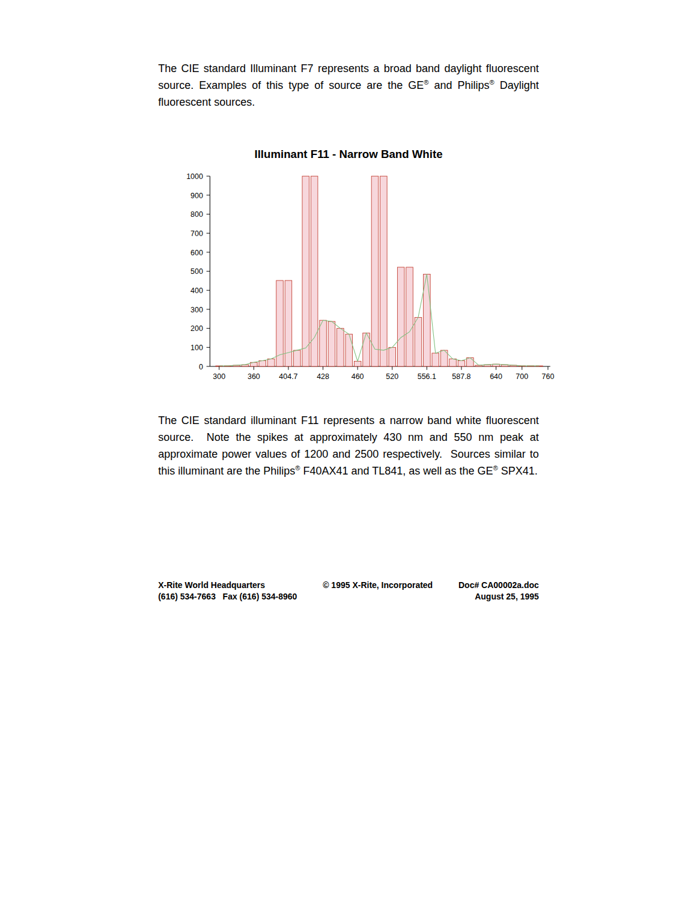The CIE standard Illuminant F7 represents a broad band daylight fluorescent source. Examples of this type of source are the GE® and Philips® Daylight fluorescent sources.
Illuminant F11 - Narrow Band White
0 100 200 300 400 500 600 700 800 900 1000 300 360 404.7 428 460 520 556.1 587.8 640 700 760
The CIE standard illuminant F11 represents a narrow band white fluorescent source. Note the spikes at approximately 430 nm and 550 nm peak at approximate power values of 1200 and 2500 respectively. Sources similar to this illuminant are the Philips® F40AX41 and TL841, as well as the GE® SPX41.
X-Rite World Headquarters
(616) 534-7663 Fax (616) 534-8960
© 1995 X-Rite, Incorporated
Doc# CA00002a.doc
August 25, 1995